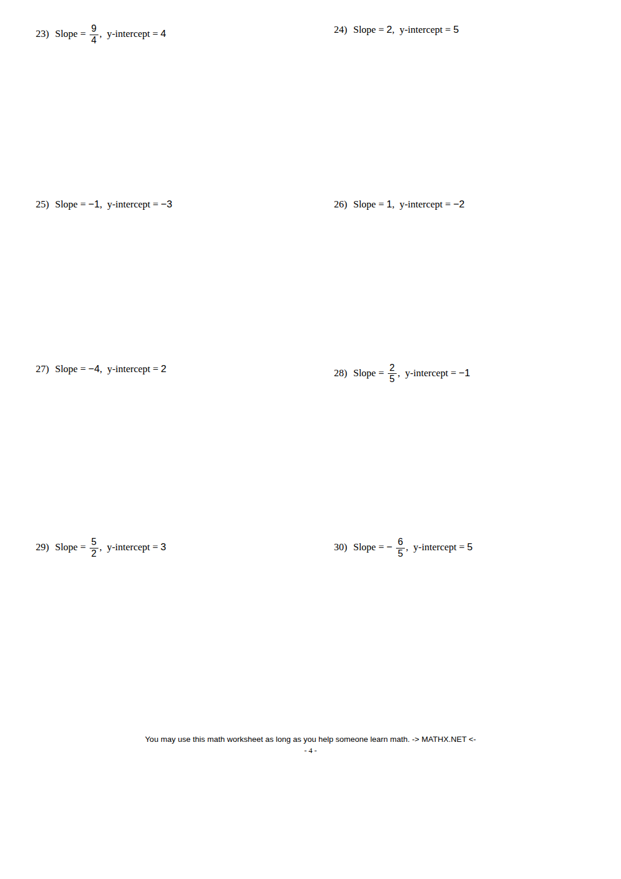| 23) Slope = 9 4 , y-intercept = 4 | 24) Slope = 2 , y-intercept = 5 |
| 25) Slope = −1 , y-intercept = −3 | 26) Slope = 1 , y-intercept = −2 |
| 27) Slope = −4 , y-intercept = 2 | 28) Slope = 2 5 , y-intercept = −1 |
| 29) Slope = 5 2 , y-intercept = 3 | 30) Slope = − 6 5 , y-intercept = 5 |
You may use this math worksheet as long as you help someone learn math. -> MATHX.NET <-
- 4 -